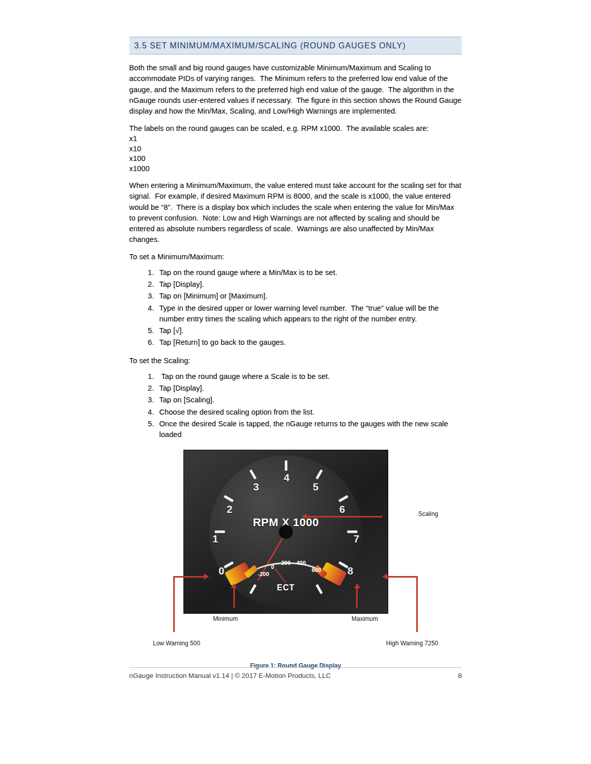3.5 SET MINIMUM/MAXIMUM/SCALING (ROUND GAUGES ONLY)
Both the small and big round gauges have customizable Minimum/Maximum and Scaling to accommodate PIDs of varying ranges. The Minimum refers to the preferred low end value of the gauge, and the Maximum refers to the preferred high end value of the gauge. The algorithm in the nGauge rounds user-entered values if necessary. The figure in this section shows the Round Gauge display and how the Min/Max, Scaling, and Low/High Warnings are implemented.
The labels on the round gauges can be scaled, e.g. RPM x1000. The available scales are:
x1 x10 x100 x1000
When entering a Minimum/Maximum, the value entered must take account for the scaling set for that signal. For example, if desired Maximum RPM is 8000, and the scale is x1000, the value entered would be “8”. There is a display box which includes the scale when entering the value for Min/Max to prevent confusion. Note: Low and High Warnings are not affected by scaling and should be entered as absolute numbers regardless of scale. Warnings are also unaffected by Min/Max changes.
To set a Minimum/Maximum:
Tap on the round gauge where a Min/Max is to be set.
Tap [Display].
Tap on [Minimum] or [Maximum].
Type in the desired upper or lower warning level number. The “true” value will be the number entry times the scaling which appears to the right of the number entry.
Tap [√].
Tap [Return] to go back to the gauges.
To set the Scaling:
Tap on the round gauge where a Scale is to be set.
Tap [Display].
Tap on [Scaling].
Choose the desired scaling option from the list.
Once the desired Scale is tapped, the nGauge returns to the gauges with the new scale loaded
0 1 2 3 4 5 6 7 8
RPM X 1000
-200 0 200 400 600
ECT
Scaling
Minimum
Maximum
Low Warning 500
High Warning 7250
Figure 1: Round Gauge Display
nGauge Instruction Manual v1.14 | © 2017 E-Motion Products, LLC 8